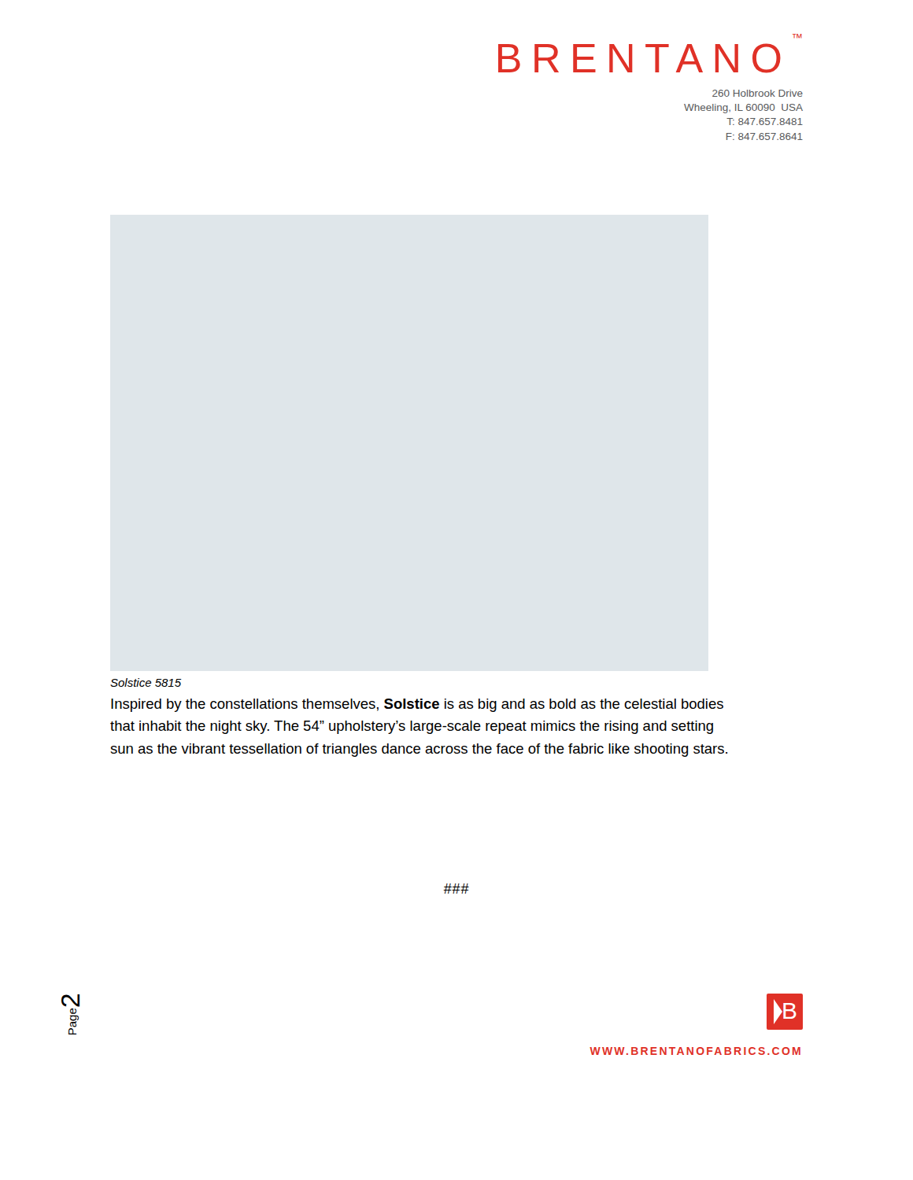BRENTANO™
260 Holbrook Drive
Wheeling, IL 60090 USA
T: 847.657.8481
F: 847.657.8641
Solstice 5815
Inspired by the constellations themselves, Solstice is as big and as bold as the celestial bodies that inhabit the night sky. The 54” upholstery’s large-scale repeat mimics the rising and setting sun as the vibrant tessellation of triangles dance across the face of the fabric like shooting stars.
###
Page 2
WWW.BRENTANOFABRICS.COM